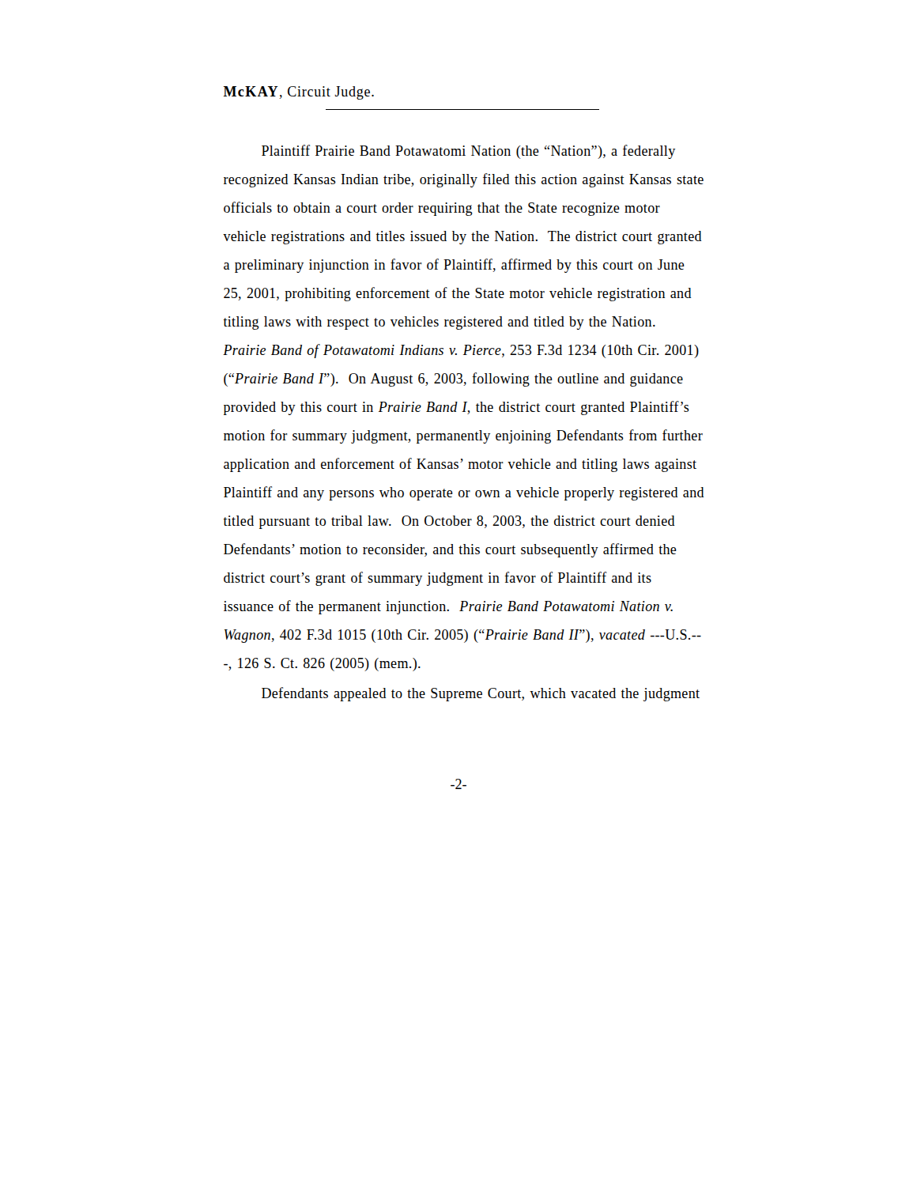McKAY, Circuit Judge.
Plaintiff Prairie Band Potawatomi Nation (the “Nation”), a federally recognized Kansas Indian tribe, originally filed this action against Kansas state officials to obtain a court order requiring that the State recognize motor vehicle registrations and titles issued by the Nation. The district court granted a preliminary injunction in favor of Plaintiff, affirmed by this court on June 25, 2001, prohibiting enforcement of the State motor vehicle registration and titling laws with respect to vehicles registered and titled by the Nation. Prairie Band of Potawatomi Indians v. Pierce, 253 F.3d 1234 (10th Cir. 2001) (“Prairie Band I”). On August 6, 2003, following the outline and guidance provided by this court in Prairie Band I, the district court granted Plaintiff’s motion for summary judgment, permanently enjoining Defendants from further application and enforcement of Kansas’ motor vehicle and titling laws against Plaintiff and any persons who operate or own a vehicle properly registered and titled pursuant to tribal law. On October 8, 2003, the district court denied Defendants’ motion to reconsider, and this court subsequently affirmed the district court’s grant of summary judgment in favor of Plaintiff and its issuance of the permanent injunction. Prairie Band Potawatomi Nation v. Wagnon, 402 F.3d 1015 (10th Cir. 2005) (“Prairie Band II”), vacated ---U.S.---, 126 S. Ct. 826 (2005) (mem.).
Defendants appealed to the Supreme Court, which vacated the judgment
-2-